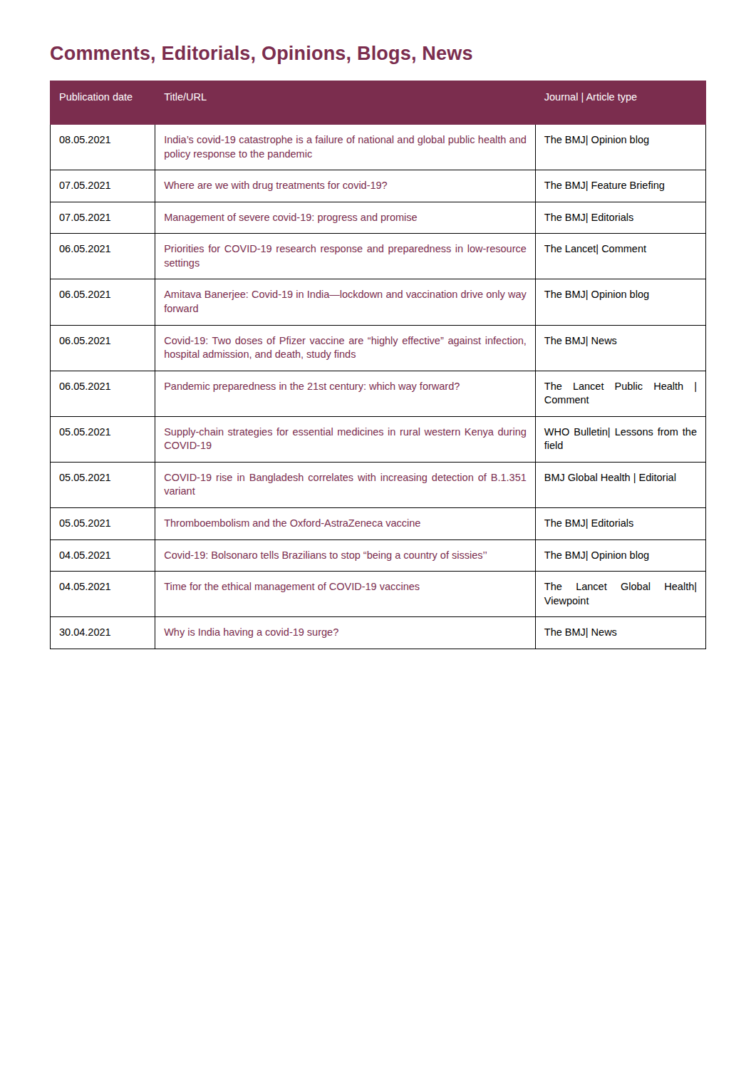Comments, Editorials, Opinions, Blogs, News
| Publication date | Title/URL | Journal / Article type |
| --- | --- | --- |
| 08.05.2021 | India’s covid-19 catastrophe is a failure of national and global public health and policy response to the pandemic | The BMJ/ Opinion blog |
| 07.05.2021 | Where are we with drug treatments for covid-19? | The BMJ/ Feature Briefing |
| 07.05.2021 | Management of severe covid-19: progress and promise | The BMJ/ Editorials |
| 06.05.2021 | Priorities for COVID-19 research response and preparedness in low-resource settings | The Lancet/ Comment |
| 06.05.2021 | Amitava Banerjee: Covid-19 in India—lockdown and vaccination drive only way forward | The BMJ/ Opinion blog |
| 06.05.2021 | Covid-19: Two doses of Pfizer vaccine are “highly effective” against infection, hospital admission, and death, study finds | The BMJ/ News |
| 06.05.2021 | Pandemic preparedness in the 21st century: which way forward? | The Lancet Public Health / Comment |
| 05.05.2021 | Supply-chain strategies for essential medicines in rural western Kenya during COVID-19 | WHO Bulletin/ Lessons from the field |
| 05.05.2021 | COVID-19 rise in Bangladesh correlates with increasing detection of B.1.351 variant | BMJ Global Health / Editorial |
| 05.05.2021 | Thromboembolism and the Oxford-AstraZeneca vaccine | The BMJ/ Editorials |
| 04.05.2021 | Covid-19: Bolsonaro tells Brazilians to stop “being a country of sissies’’ | The BMJ/ Opinion blog |
| 04.05.2021 | Time for the ethical management of COVID-19 vaccines | The Lancet Global Health/ Viewpoint |
| 30.04.2021 | Why is India having a covid-19 surge? | The BMJ/ News |